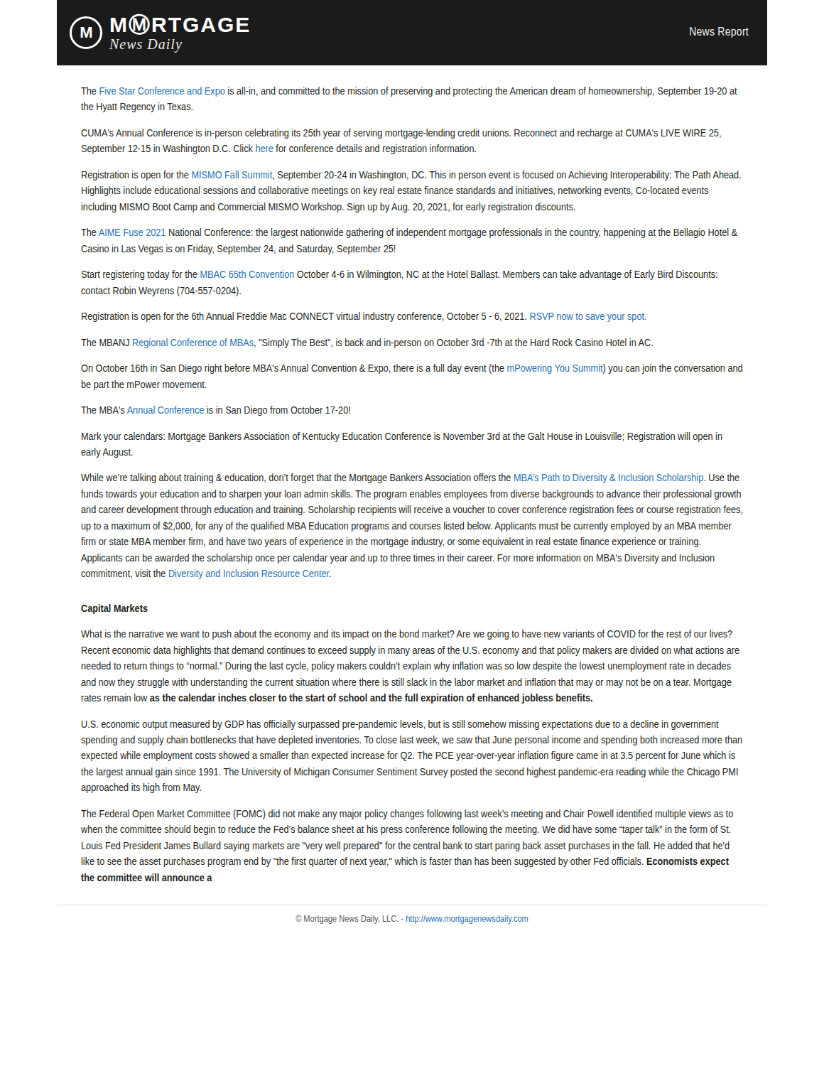M
MⓂRTGAGE
News Daily
News Report
The Five Star Conference and Expo is all-in, and committed to the mission of preserving and protecting the American dream of homeownership, September 19-20 at the Hyatt Regency in Texas.
CUMA's Annual Conference is in-person celebrating its 25th year of serving mortgage-lending credit unions. Reconnect and recharge at CUMA's LIVE WIRE 25, September 12-15 in Washington D.C. Click here for conference details and registration information.
Registration is open for the MISMO Fall Summit, September 20-24 in Washington, DC. This in person event is focused on Achieving Interoperability: The Path Ahead. Highlights include educational sessions and collaborative meetings on key real estate finance standards and initiatives, networking events, Co-located events including MISMO Boot Camp and Commercial MISMO Workshop. Sign up by Aug. 20, 2021, for early registration discounts.
The AIME Fuse 2021 National Conference: the largest nationwide gathering of independent mortgage professionals in the country, happening at the Bellagio Hotel & Casino in Las Vegas is on Friday, September 24, and Saturday, September 25!
Start registering today for the MBAC 65th Convention October 4-6 in Wilmington, NC at the Hotel Ballast. Members can take advantage of Early Bird Discounts: contact Robin Weyrens (704-557-0204).
Registration is open for the 6th Annual Freddie Mac CONNECT virtual industry conference, October 5 - 6, 2021. RSVP now to save your spot.
The MBANJ Regional Conference of MBAs, "Simply The Best", is back and in-person on October 3rd -7th at the Hard Rock Casino Hotel in AC.
On October 16th in San Diego right before MBA's Annual Convention & Expo, there is a full day event (the mPowering You Summit) you can join the conversation and be part the mPower movement.
The MBA's Annual Conference is in San Diego from October 17-20!
Mark your calendars: Mortgage Bankers Association of Kentucky Education Conference is November 3rd at the Galt House in Louisville; Registration will open in early August.
While we’re talking about training & education, don’t forget that the Mortgage Bankers Association offers the MBA’s Path to Diversity & Inclusion Scholarship. Use the funds towards your education and to sharpen your loan admin skills. The program enables employees from diverse backgrounds to advance their professional growth and career development through education and training. Scholarship recipients will receive a voucher to cover conference registration fees or course registration fees, up to a maximum of $2,000, for any of the qualified MBA Education programs and courses listed below. Applicants must be currently employed by an MBA member firm or state MBA member firm, and have two years of experience in the mortgage industry, or some equivalent in real estate finance experience or training. Applicants can be awarded the scholarship once per calendar year and up to three times in their career. For more information on MBA's Diversity and Inclusion commitment, visit the Diversity and Inclusion Resource Center.
Capital Markets
What is the narrative we want to push about the economy and its impact on the bond market? Are we going to have new variants of COVID for the rest of our lives? Recent economic data highlights that demand continues to exceed supply in many areas of the U.S. economy and that policy makers are divided on what actions are needed to return things to “normal.” During the last cycle, policy makers couldn’t explain why inflation was so low despite the lowest unemployment rate in decades and now they struggle with understanding the current situation where there is still slack in the labor market and inflation that may or may not be on a tear. Mortgage rates remain low as the calendar inches closer to the start of school and the full expiration of enhanced jobless benefits.
U.S. economic output measured by GDP has officially surpassed pre-pandemic levels, but is still somehow missing expectations due to a decline in government spending and supply chain bottlenecks that have depleted inventories. To close last week, we saw that June personal income and spending both increased more than expected while employment costs showed a smaller than expected increase for Q2. The PCE year-over-year inflation figure came in at 3.5 percent for June which is the largest annual gain since 1991. The University of Michigan Consumer Sentiment Survey posted the second highest pandemic-era reading while the Chicago PMI approached its high from May.
The Federal Open Market Committee (FOMC) did not make any major policy changes following last week’s meeting and Chair Powell identified multiple views as to when the committee should begin to reduce the Fed’s balance sheet at his press conference following the meeting. We did have some “taper talk” in the form of St. Louis Fed President James Bullard saying markets are "very well prepared" for the central bank to start paring back asset purchases in the fall. He added that he'd like to see the asset purchases program end by "the first quarter of next year," which is faster than has been suggested by other Fed officials. Economists expect the committee will announce a
© Mortgage News Daily, LLC. - http://www.mortgagenewsdaily.com